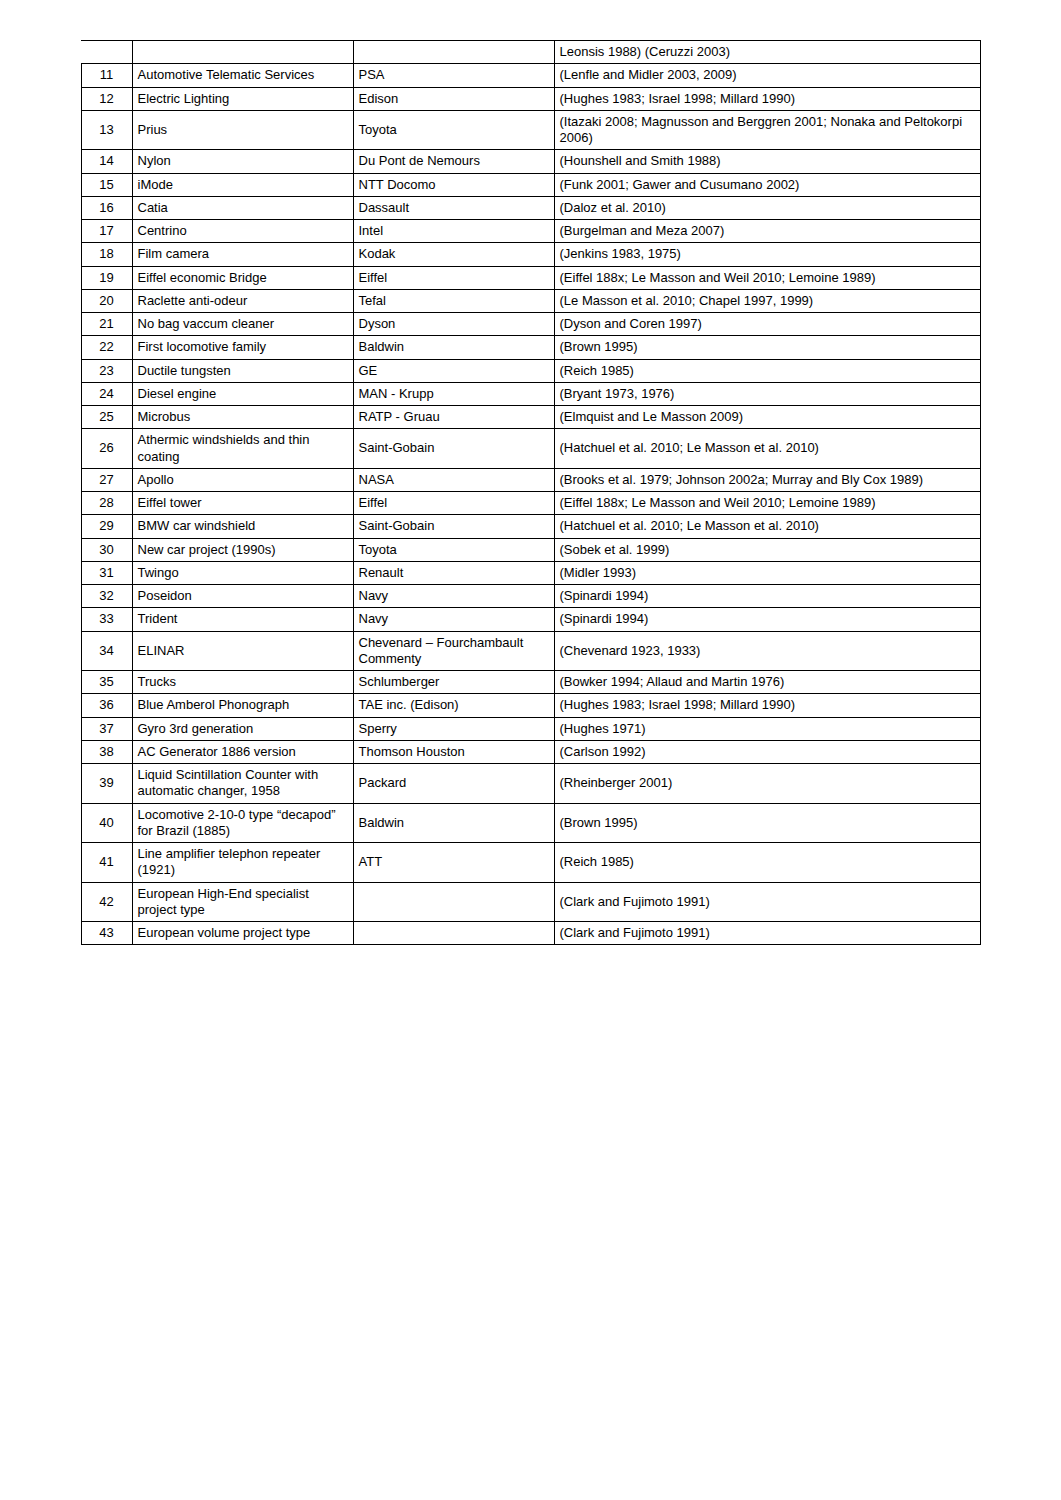| | | | Leonsis 1988) (Ceruzzi 2003) |
| 11 | Automotive Telematic Services | PSA | (Lenfle and Midler 2003, 2009) |
| 12 | Electric Lighting | Edison | (Hughes 1983; Israel 1998; Millard 1990) |
| 13 | Prius | Toyota | (Itazaki 2008; Magnusson and Berggren 2001; Nonaka and Peltokorpi 2006) |
| 14 | Nylon | Du Pont de Nemours | (Hounshell and Smith 1988) |
| 15 | iMode | NTT Docomo | (Funk 2001; Gawer and Cusumano 2002) |
| 16 | Catia | Dassault | (Daloz et al. 2010) |
| 17 | Centrino | Intel | (Burgelman and Meza 2007) |
| 18 | Film camera | Kodak | (Jenkins 1983, 1975) |
| 19 | Eiffel economic Bridge | Eiffel | (Eiffel 188x; Le Masson and Weil 2010; Lemoine 1989) |
| 20 | Raclette anti-odeur | Tefal | (Le Masson et al. 2010; Chapel 1997, 1999) |
| 21 | No bag vaccum cleaner | Dyson | (Dyson and Coren 1997) |
| 22 | First locomotive family | Baldwin | (Brown 1995) |
| 23 | Ductile tungsten | GE | (Reich 1985) |
| 24 | Diesel engine | MAN - Krupp | (Bryant 1973, 1976) |
| 25 | Microbus | RATP - Gruau | (Elmquist and Le Masson 2009) |
| 26 | Athermic windshields and thin coating | Saint-Gobain | (Hatchuel et al. 2010; Le Masson et al. 2010) |
| 27 | Apollo | NASA | (Brooks et al. 1979; Johnson 2002a; Murray and Bly Cox 1989) |
| 28 | Eiffel tower | Eiffel | (Eiffel 188x; Le Masson and Weil 2010; Lemoine 1989) |
| 29 | BMW car windshield | Saint-Gobain | (Hatchuel et al. 2010; Le Masson et al. 2010) |
| 30 | New car project (1990s) | Toyota | (Sobek et al. 1999) |
| 31 | Twingo | Renault | (Midler 1993) |
| 32 | Poseidon | Navy | (Spinardi 1994) |
| 33 | Trident | Navy | (Spinardi 1994) |
| 34 | ELINAR | Chevenard – Fourchambault Commenty | (Chevenard 1923, 1933) |
| 35 | Trucks | Schlumberger | (Bowker 1994; Allaud and Martin 1976) |
| 36 | Blue Amberol Phonograph | TAE inc. (Edison) | (Hughes 1983; Israel 1998; Millard 1990) |
| 37 | Gyro 3rd generation | Sperry | (Hughes 1971) |
| 38 | AC Generator 1886 version | Thomson Houston | (Carlson 1992) |
| 39 | Liquid Scintillation Counter with automatic changer, 1958 | Packard | (Rheinberger 2001) |
| 40 | Locomotive 2-10-0 type “decapod” for Brazil (1885) | Baldwin | (Brown 1995) |
| 41 | Line amplifier telephon repeater (1921) | ATT | (Reich 1985) |
| 42 | European High-End specialist project type | | (Clark and Fujimoto 1991) |
| 43 | European volume project type | | (Clark and Fujimoto 1991) |